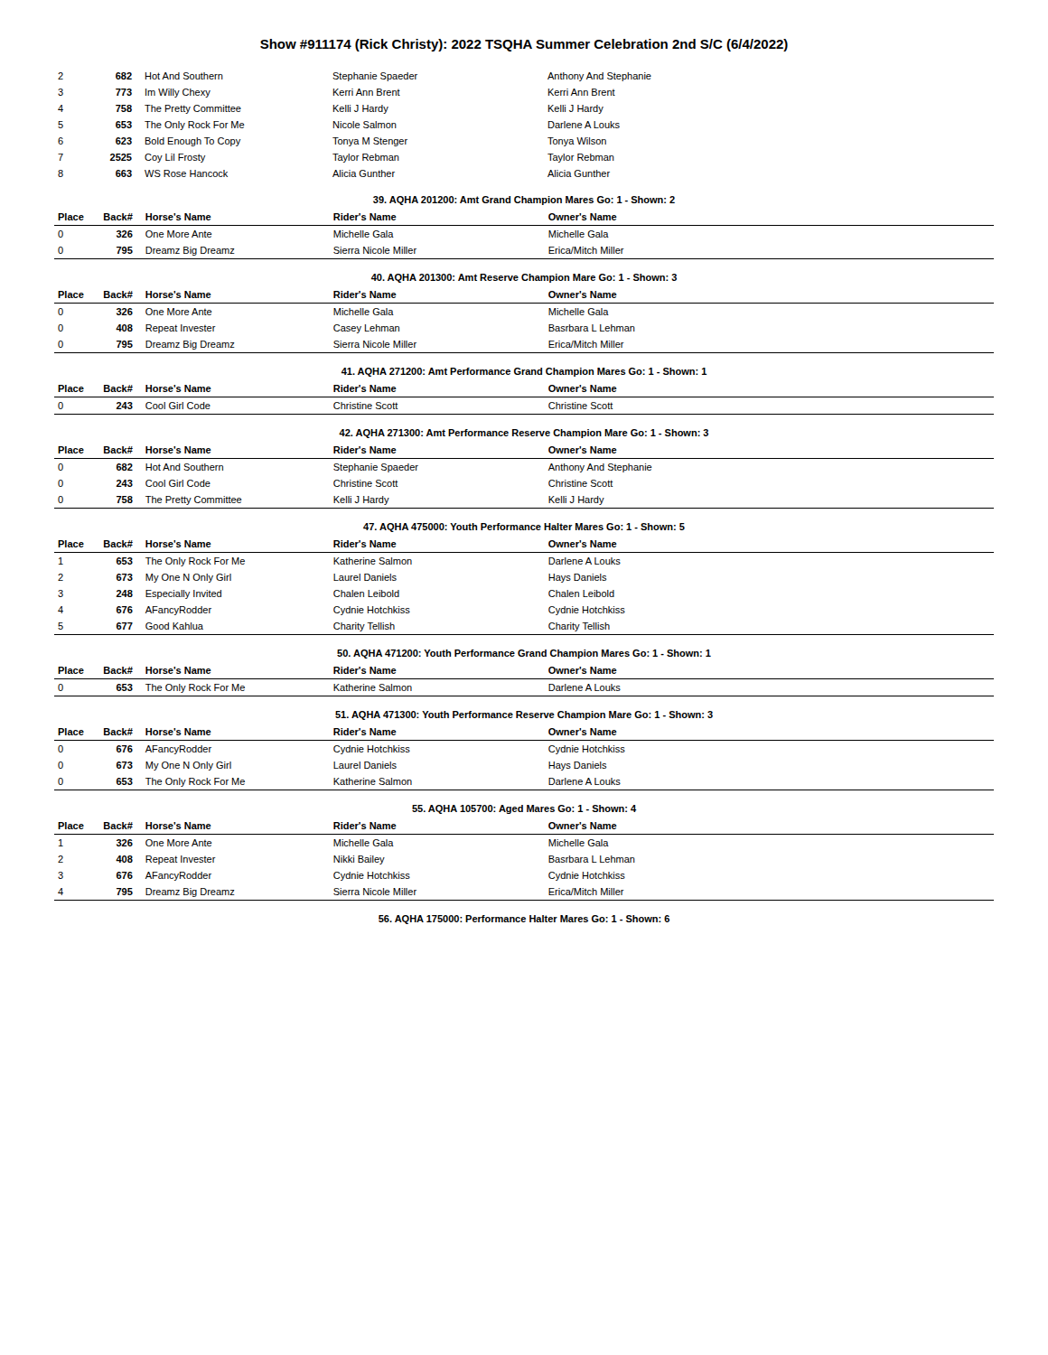Show #911174 (Rick Christy): 2022 TSQHA Summer Celebration 2nd S/C (6/4/2022)
| 2 | 682 | Hot And Southern | Stephanie Spaeder | Anthony And Stephanie |
| 3 | 773 | Im Willy Chexy | Kerri Ann Brent | Kerri Ann Brent |
| 4 | 758 | The Pretty Committee | Kelli J Hardy | Kelli J Hardy |
| 5 | 653 | The Only Rock For Me | Nicole Salmon | Darlene A Louks |
| 6 | 623 | Bold Enough To Copy | Tonya M Stenger | Tonya Wilson |
| 7 | 2525 | Coy Lil Frosty | Taylor Rebman | Taylor Rebman |
| 8 | 663 | WS Rose Hancock | Alicia Gunther | Alicia Gunther |
39. AQHA 201200: Amt Grand Champion Mares Go: 1 - Shown: 2
| Place | Back# | Horse's Name | Rider's Name | Owner's Name |
| --- | --- | --- | --- | --- |
| 0 | 326 | One More Ante | Michelle Gala | Michelle Gala |
| 0 | 795 | Dreamz Big Dreamz | Sierra Nicole Miller | Erica/Mitch Miller |
40. AQHA 201300: Amt Reserve Champion Mare Go: 1 - Shown: 3
| Place | Back# | Horse's Name | Rider's Name | Owner's Name |
| --- | --- | --- | --- | --- |
| 0 | 326 | One More Ante | Michelle Gala | Michelle Gala |
| 0 | 408 | Repeat Invester | Casey Lehman | Basrbara L Lehman |
| 0 | 795 | Dreamz Big Dreamz | Sierra Nicole Miller | Erica/Mitch Miller |
41. AQHA 271200: Amt Performance Grand Champion Mares Go: 1 - Shown: 1
| Place | Back# | Horse's Name | Rider's Name | Owner's Name |
| --- | --- | --- | --- | --- |
| 0 | 243 | Cool Girl Code | Christine Scott | Christine Scott |
42. AQHA 271300: Amt Performance Reserve Champion Mare Go: 1 - Shown: 3
| Place | Back# | Horse's Name | Rider's Name | Owner's Name |
| --- | --- | --- | --- | --- |
| 0 | 682 | Hot And Southern | Stephanie Spaeder | Anthony And Stephanie |
| 0 | 243 | Cool Girl Code | Christine Scott | Christine Scott |
| 0 | 758 | The Pretty Committee | Kelli J Hardy | Kelli J Hardy |
47. AQHA 475000: Youth Performance Halter Mares Go: 1 - Shown: 5
| Place | Back# | Horse's Name | Rider's Name | Owner's Name |
| --- | --- | --- | --- | --- |
| 1 | 653 | The Only Rock For Me | Katherine Salmon | Darlene A Louks |
| 2 | 673 | My One N Only Girl | Laurel Daniels | Hays Daniels |
| 3 | 248 | Especially Invited | Chalen Leibold | Chalen Leibold |
| 4 | 676 | AFancyRodder | Cydnie Hotchkiss | Cydnie Hotchkiss |
| 5 | 677 | Good Kahlua | Charity Tellish | Charity Tellish |
50. AQHA 471200: Youth Performance Grand Champion Mares Go: 1 - Shown: 1
| Place | Back# | Horse's Name | Rider's Name | Owner's Name |
| --- | --- | --- | --- | --- |
| 0 | 653 | The Only Rock For Me | Katherine Salmon | Darlene A Louks |
51. AQHA 471300: Youth Performance Reserve Champion Mare Go: 1 - Shown: 3
| Place | Back# | Horse's Name | Rider's Name | Owner's Name |
| --- | --- | --- | --- | --- |
| 0 | 676 | AFancyRodder | Cydnie Hotchkiss | Cydnie Hotchkiss |
| 0 | 673 | My One N Only Girl | Laurel Daniels | Hays Daniels |
| 0 | 653 | The Only Rock For Me | Katherine Salmon | Darlene A Louks |
55. AQHA 105700: Aged Mares Go: 1 - Shown: 4
| Place | Back# | Horse's Name | Rider's Name | Owner's Name |
| --- | --- | --- | --- | --- |
| 1 | 326 | One More Ante | Michelle Gala | Michelle Gala |
| 2 | 408 | Repeat Invester | Nikki Bailey | Basrbara L Lehman |
| 3 | 676 | AFancyRodder | Cydnie Hotchkiss | Cydnie Hotchkiss |
| 4 | 795 | Dreamz Big Dreamz | Sierra Nicole Miller | Erica/Mitch Miller |
56. AQHA 175000: Performance Halter Mares Go: 1 - Shown: 6